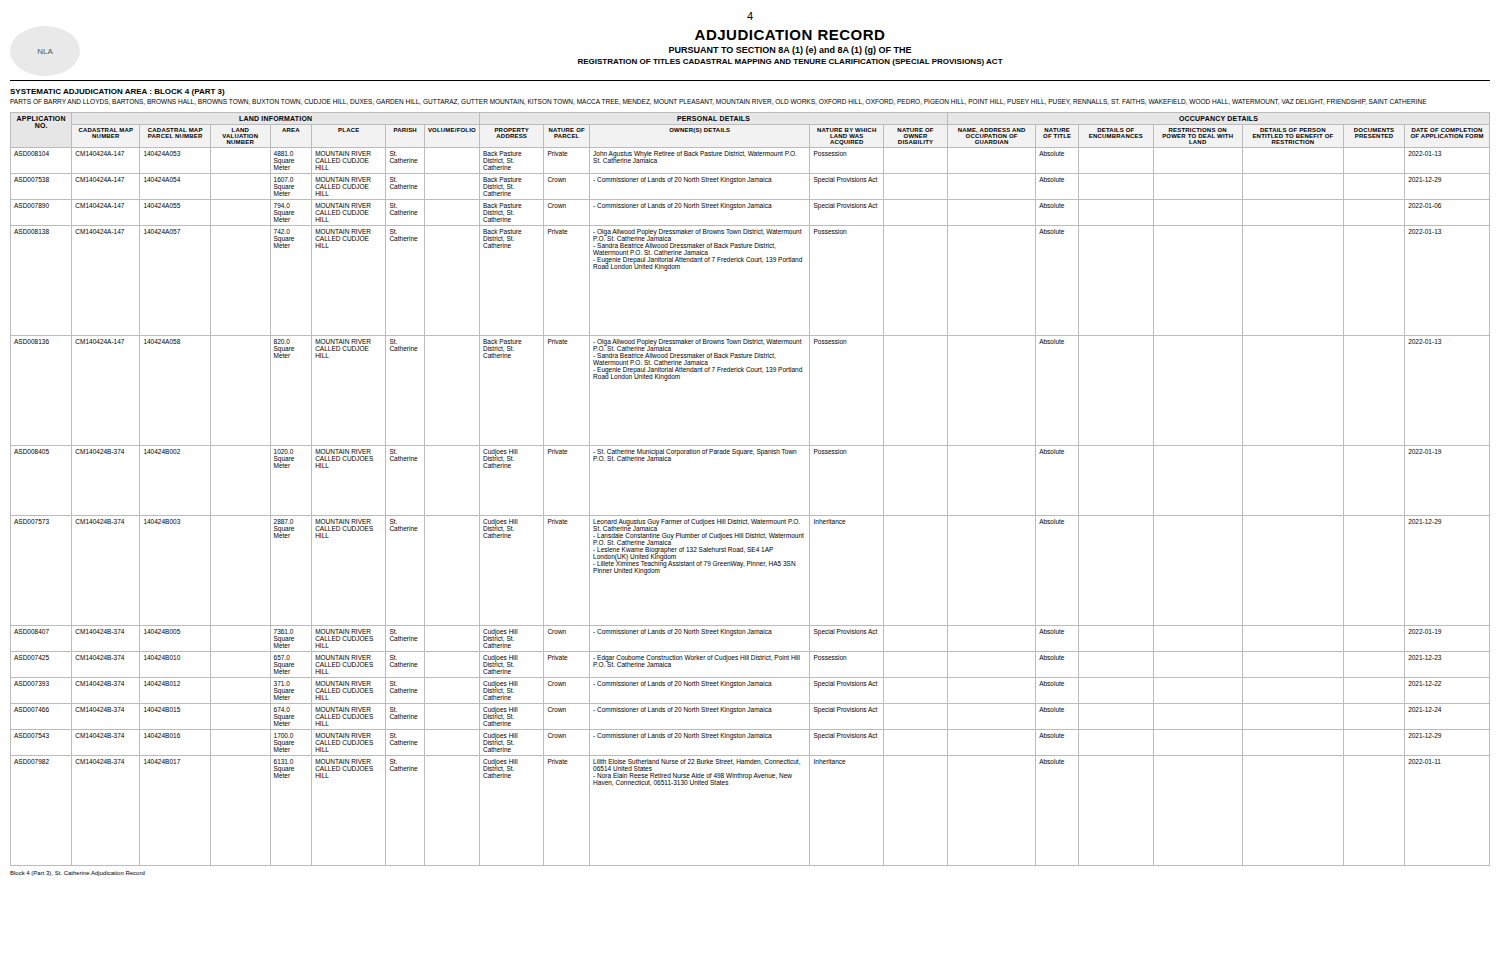4
NLA
ADJUDICATION RECORD
PURSUANT TO SECTION 8A (1) (e) and 8A (1) (g) OF THE
REGISTRATION OF TITLES CADASTRAL MAPPING AND TENURE CLARIFICATION (SPECIAL PROVISIONS) ACT
SYSTEMATIC ADJUDICATION AREA : BLOCK 4 (PART 3)
PARTS OF BARRY AND LLOYDS, BARTONS, BROWNS HALL, BROWNS TOWN, BUXTON TOWN, CUDJOE HILL, DUXES, GARDEN HILL, GUTTARAZ, GUTTER MOUNTAIN, KITSON TOWN, MACCA TREE, MENDEZ, MOUNT PLEASANT, MOUNTAIN RIVER, OLD WORKS, OXFORD HILL, OXFORD, PEDRO, PIGEON HILL, POINT HILL, PUSEY HILL, PUSEY, RENNALLS, ST. FAITHS, WAKEFIELD, WOOD HALL, WATERMOUNT, VAZ DELIGHT, FRIENDSHIP, SAINT CATHERINE
| Application No. | Land Information | Personal Details | Occupancy Details |
| --- | --- | --- | --- |
| Cadastral Map Number | Cadastral Map Parcel Number | Land Valuation Number | Area | Place | Parish | Volume/Folio | Property Address | Nature of Parcel | Owner(s) Details | Nature by Which Land was Acquired | Nature of Owner Disability | Name, Address and Occupation of Guardian | Nature of Title | Details of Encumbrances | Restrictions on Power to Deal with Land | Details of Person Entitled to Benefit of Restriction | Documents Presented | Date of Completion of Application Form |
| ASD008104 | CM140424A-147 | 140424A053 | | 4881.0 Square Meter | MOUNTAIN RIVER CALLED CUDJOE HILL | St. Catherine | | Back Pasture District, St. Catherine | Private | John Agustus Whyle Retiree of Back Pasture District, Watermount P.O. St. Catherine Jamaica | Possession | | | Absolute | | | | | 2022-01-13 |
| ASD007538 | CM140424A-147 | 140424A054 | | 1607.0 Square Meter | MOUNTAIN RIVER CALLED CUDJOE HILL | St. Catherine | | Back Pasture District, St. Catherine | Crown | - Commissioner of Lands of 20 North Street Kingston Jamaica | Special Provisions Act | | | Absolute | | | | | 2021-12-29 |
| ASD007890 | CM140424A-147 | 140424A055 | | 794.0 Square Meter | MOUNTAIN RIVER CALLED CUDJOE HILL | St. Catherine | | Back Pasture District, St. Catherine | Crown | - Commissioner of Lands of 20 North Street Kingston Jamaica | Special Provisions Act | | | Absolute | | | | | 2022-01-06 |
| ASD008138 | CM140424A-147 | 140424A057 | | 742.0 Square Meter | MOUNTAIN RIVER CALLED CUDJOE HILL | St. Catherine | | Back Pasture District, St. Catherine | Private | - Olga Allwood Popley Dressmaker of Browns Town District, Watermount P.O. St. Catherine Jamaica - Sandra Beatrice Allwood Dressmaker of Back Pasture District, Watermount P.O. St. Catherine Jamaica - Eugenie Drepaul Janitorial Attendant of 7 Frederick Court, 139 Portland Road London United Kingdom | Possession | | | Absolute | | | | | 2022-01-13 |
| ASD008136 | CM140424A-147 | 140424A058 | | 820.0 Square Meter | MOUNTAIN RIVER CALLED CUDJOE HILL | St. Catherine | | Back Pasture District, St. Catherine | Private | - Olga Allwood Popley Dressmaker of Browns Town District, Watermount P.O. St. Catherine Jamaica - Sandra Beatrice Allwood Dressmaker of Back Pasture District, Watermount P.O. St. Catherine Jamaica - Eugenie Drepaul Janitorial Attendant of 7 Frederick Court, 139 Portland Road London United Kingdom | Possession | | | Absolute | | | | | 2022-01-13 |
| ASD008405 | CM140424B-374 | 140424B002 | | 1020.0 Square Meter | MOUNTAIN RIVER CALLED CUDJOES HILL | St. Catherine | | Cudjoes Hill District, St. Catherine | Private | - St. Catherine Municipal Corporation of Parade Square, Spanish Town P.O. St. Catherine Jamaica | Possession | | | Absolute | | | | | 2022-01-19 |
| ASD007573 | CM140424B-374 | 140424B003 | | 2887.0 Square Meter | MOUNTAIN RIVER CALLED CUDJOES HILL | St. Catherine | | Cudjoes Hill District, St. Catherine | Private | Leonard Augustus Guy Farmer of Cudjoes Hill District, Watermount P.O. St. Catherine Jamaica - Lansdale Constantine Guy Plumber of Cudjoes Hill District, Watermount P.O. St. Catherine Jamaica - Leslene Kwame Biographer of 132 Salehurst Road, SE4 1AP London(UK) United Kingdom - Lillete Ximines Teaching Assistant of 79 GreenWay, Pinner, HA5 3SN Pinner United Kingdom | Inheritance | | | Absolute | | | | | 2021-12-29 |
| ASD008407 | CM140424B-374 | 140424B005 | | 7361.0 Square Meter | MOUNTAIN RIVER CALLED CUDJOES HILL | St. Catherine | | Cudjoes Hill District, St. Catherine | Crown | - Commissioner of Lands of 20 North Street Kingston Jamaica | Special Provisions Act | | | Absolute | | | | | 2022-01-19 |
| ASD007425 | CM140424B-374 | 140424B010 | | 657.0 Square Meter | MOUNTAIN RIVER CALLED CUDJOES HILL | St. Catherine | | Cudjoes Hill District, St. Catherine | Private | - Edgar Coubome Construction Worker of Cudjoes Hill District, Point Hill P.O. St. Catherine Jamaica | Possession | | | Absolute | | | | | 2021-12-23 |
| ASD007393 | CM140424B-374 | 140424B012 | | 371.0 Square Meter | MOUNTAIN RIVER CALLED CUDJOES HILL | St. Catherine | | Cudjoes Hill District, St. Catherine | Crown | - Commissioner of Lands of 20 North Street Kingston Jamaica | Special Provisions Act | | | Absolute | | | | | 2021-12-22 |
| ASD007466 | CM140424B-374 | 140424B015 | | 674.0 Square Meter | MOUNTAIN RIVER CALLED CUDJOES HILL | St. Catherine | | Cudjoes Hill District, St. Catherine | Crown | - Commissioner of Lands of 20 North Street Kingston Jamaica | Special Provisions Act | | | Absolute | | | | | 2021-12-24 |
| ASD007543 | CM140424B-374 | 140424B016 | | 1700.0 Square Meter | MOUNTAIN RIVER CALLED CUDJOES HILL | St. Catherine | | Cudjoes Hill District, St. Catherine | Crown | - Commissioner of Lands of 20 North Street Kingston Jamaica | Special Provisions Act | | | Absolute | | | | | 2021-12-29 |
| ASD007982 | CM140424B-374 | 140424B017 | | 6131.0 Square Meter | MOUNTAIN RIVER CALLED CUDJOES HILL | St. Catherine | | Cudjoes Hill District, St. Catherine | Private | Lilith Eloise Sutherland Nurse of 22 Burke Street, Hamden, Connecticut, 06514 United States - Nora Elain Reese Retired Nurse Aide of 498 Winthrop Avenue, New Haven, Connecticut, 06511-3130 United States | Inheritance | | | Absolute | | | | | 2022-01-11 |
Block 4 (Part 3), St. Catherine Adjudication Record